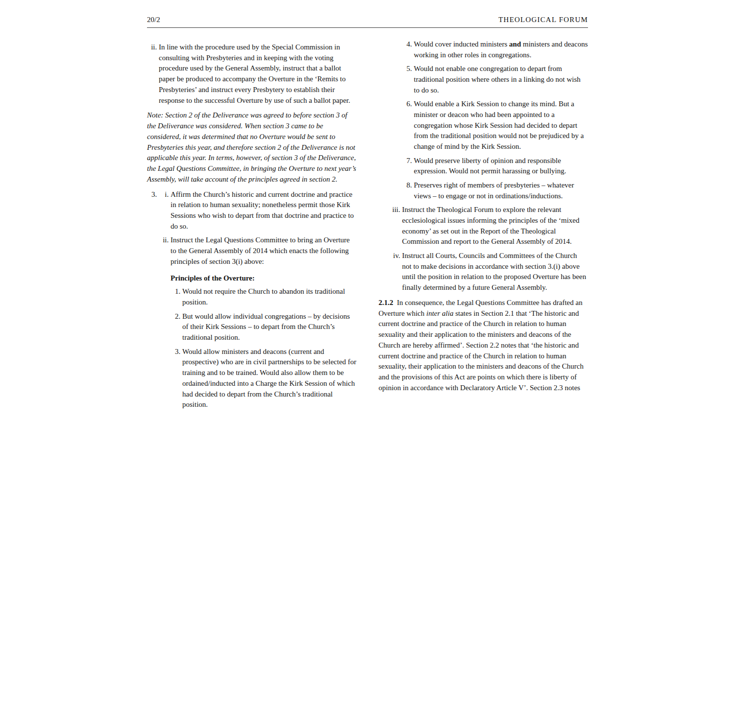20/2 Theological Forum
In line with the procedure used by the Special Commission in consulting with Presbyteries and in keeping with the voting procedure used by the General Assembly, instruct that a ballot paper be produced to accompany the Overture in the ‘Remits to Presbyteries’ and instruct every Presbytery to establish their response to the successful Overture by use of such a ballot paper.
Note: Section 2 of the Deliverance was agreed to before section 3 of the Deliverance was considered. When section 3 came to be considered, it was determined that no Overture would be sent to Presbyteries this year, and therefore section 2 of the Deliverance is not applicable this year. In terms, however, of section 3 of the Deliverance, the Legal Questions Committee, in bringing the Overture to next year’s Assembly, will take account of the principles agreed in section 2.
Affirm the Church’s historic and current doctrine and practice in relation to human sexuality; nonetheless permit those Kirk Sessions who wish to depart from that doctrine and practice to do so.
Instruct the Legal Questions Committee to bring an Overture to the General Assembly of 2014 which enacts the following principles of section 3(i) above:
Principles of the Overture:
Would not require the Church to abandon its traditional position.
But would allow individual congregations – by decisions of their Kirk Sessions – to depart from the Church’s traditional position.
Would allow ministers and deacons (current and prospective) who are in civil partnerships to be selected for training and to be trained. Would also allow them to be ordained/inducted into a Charge the Kirk Session of which had decided to depart from the Church’s traditional position.
Would cover inducted ministers and ministers and deacons working in other roles in congregations.
Would not enable one congregation to depart from traditional position where others in a linking do not wish to do so.
Would enable a Kirk Session to change its mind. But a minister or deacon who had been appointed to a congregation whose Kirk Session had decided to depart from the traditional position would not be prejudiced by a change of mind by the Kirk Session.
Would preserve liberty of opinion and responsible expression. Would not permit harassing or bullying.
Preserves right of members of presbyteries – whatever views – to engage or not in ordinations/inductions.
Instruct the Theological Forum to explore the relevant ecclesiological issues informing the principles of the ‘mixed economy’ as set out in the Report of the Theological Commission and report to the General Assembly of 2014.
Instruct all Courts, Councils and Committees of the Church not to make decisions in accordance with section 3.(i) above until the position in relation to the proposed Overture has been finally determined by a future General Assembly.
2.1.2 In consequence, the Legal Questions Committee has drafted an Overture which inter alia states in Section 2.1 that ‘The historic and current doctrine and practice of the Church in relation to human sexuality and their application to the ministers and deacons of the Church are hereby affirmed’. Section 2.2 notes that ‘the historic and current doctrine and practice of the Church in relation to human sexuality, their application to the ministers and deacons of the Church and the provisions of this Act are points on which there is liberty of opinion in accordance with Declaratory Article V’. Section 2.3 notes